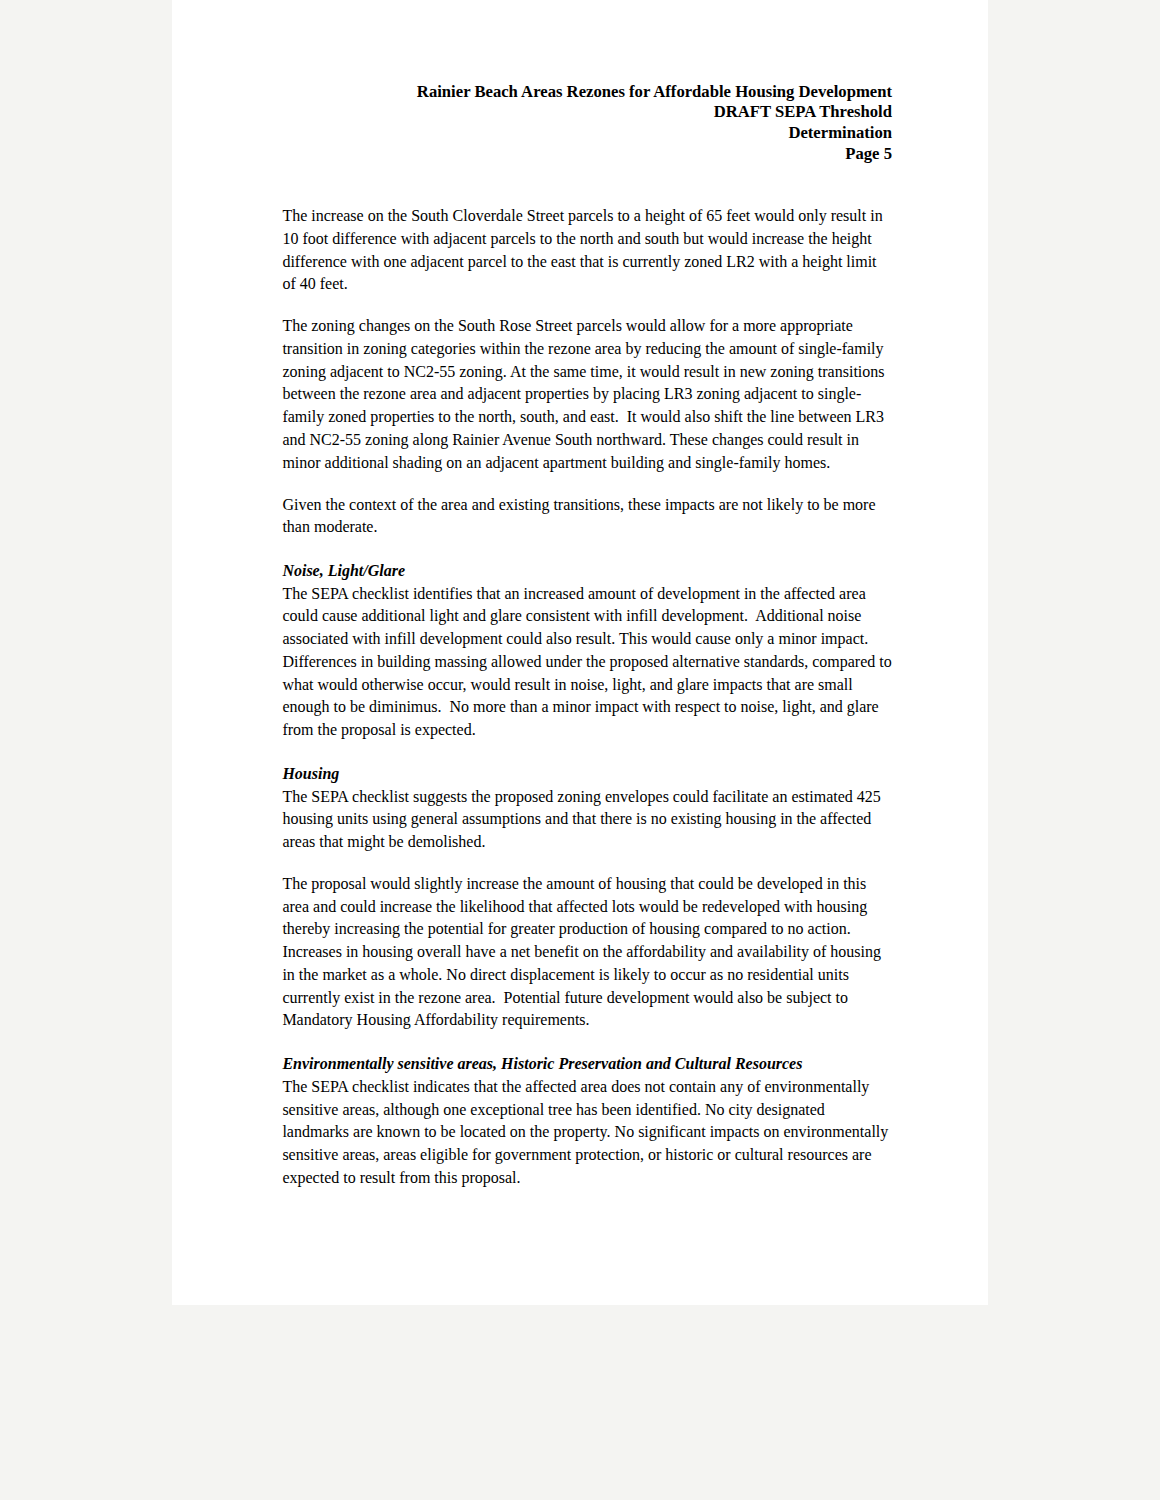Rainier Beach Areas Rezones for Affordable Housing Development DRAFT SEPA Threshold Determination Page 5
The increase on the South Cloverdale Street parcels to a height of 65 feet would only result in 10 foot difference with adjacent parcels to the north and south but would increase the height difference with one adjacent parcel to the east that is currently zoned LR2 with a height limit of 40 feet.
The zoning changes on the South Rose Street parcels would allow for a more appropriate transition in zoning categories within the rezone area by reducing the amount of single-family zoning adjacent to NC2-55 zoning. At the same time, it would result in new zoning transitions between the rezone area and adjacent properties by placing LR3 zoning adjacent to single-family zoned properties to the north, south, and east. It would also shift the line between LR3 and NC2-55 zoning along Rainier Avenue South northward. These changes could result in minor additional shading on an adjacent apartment building and single-family homes.
Given the context of the area and existing transitions, these impacts are not likely to be more than moderate.
Noise, Light/Glare
The SEPA checklist identifies that an increased amount of development in the affected area could cause additional light and glare consistent with infill development. Additional noise associated with infill development could also result. This would cause only a minor impact. Differences in building massing allowed under the proposed alternative standards, compared to what would otherwise occur, would result in noise, light, and glare impacts that are small enough to be diminimus. No more than a minor impact with respect to noise, light, and glare from the proposal is expected.
Housing
The SEPA checklist suggests the proposed zoning envelopes could facilitate an estimated 425 housing units using general assumptions and that there is no existing housing in the affected areas that might be demolished.
The proposal would slightly increase the amount of housing that could be developed in this area and could increase the likelihood that affected lots would be redeveloped with housing thereby increasing the potential for greater production of housing compared to no action. Increases in housing overall have a net benefit on the affordability and availability of housing in the market as a whole. No direct displacement is likely to occur as no residential units currently exist in the rezone area. Potential future development would also be subject to Mandatory Housing Affordability requirements.
Environmentally sensitive areas, Historic Preservation and Cultural Resources
The SEPA checklist indicates that the affected area does not contain any of environmentally sensitive areas, although one exceptional tree has been identified. No city designated landmarks are known to be located on the property. No significant impacts on environmentally sensitive areas, areas eligible for government protection, or historic or cultural resources are expected to result from this proposal.